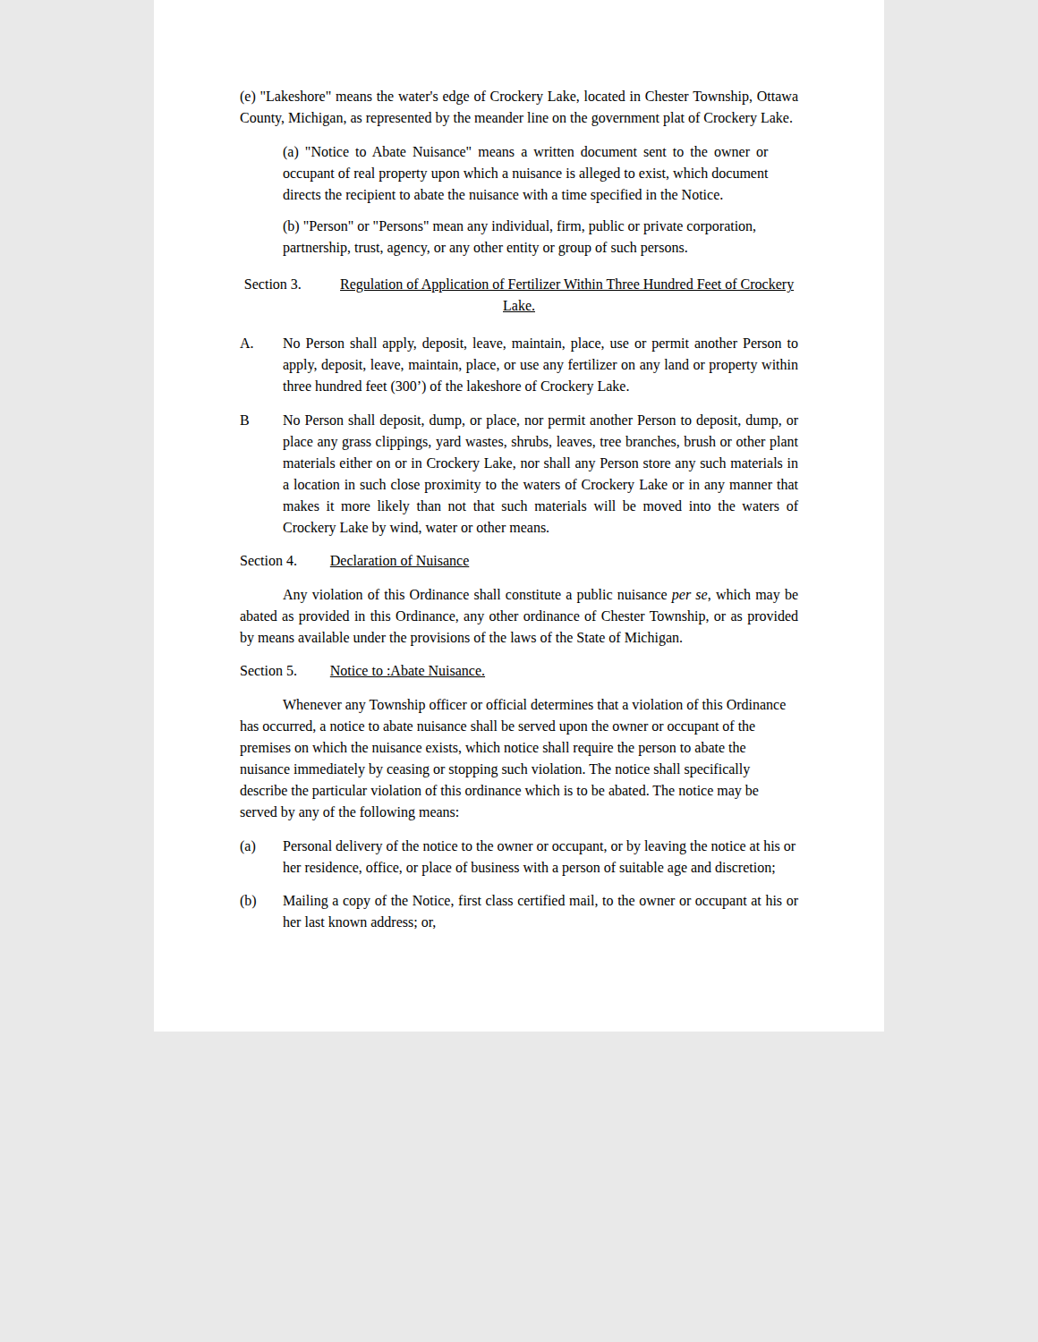(e) "Lakeshore" means the water's edge of Crockery Lake, located in Chester Township, Ottawa County, Michigan, as represented by the meander line on the government plat of Crockery Lake.
(a) "Notice to Abate Nuisance" means a written document sent to the owner or occupant of real property upon which a nuisance is alleged to exist, which document directs the recipient to abate the nuisance with a time specified in the Notice.
(b) "Person" or "Persons" mean any individual, firm, public or private corporation, partnership, trust, agency, or any other entity or group of such persons.
Section 3. Regulation of Application of Fertilizer Within Three Hundred Feet of Crockery Lake.
A.
No Person shall apply, deposit, leave, maintain, place, use or permit another Person to apply, deposit, leave, maintain, place, or use any fertilizer on any land or property within three hundred feet (300’) of the lakeshore of Crockery Lake.
B
No Person shall deposit, dump, or place, nor permit another Person to deposit, dump, or place any grass clippings, yard wastes, shrubs, leaves, tree branches, brush or other plant materials either on or in Crockery Lake, nor shall any Person store any such materials in a location in such close proximity to the waters of Crockery Lake or in any manner that makes it more likely than not that such materials will be moved into the waters of Crockery Lake by wind, water or other means.
Section 4. Declaration of Nuisance
Any violation of this Ordinance shall constitute a public nuisance per se, which may be abated as provided in this Ordinance, any other ordinance of Chester Township, or as provided by means available under the provisions of the laws of the State of Michigan.
Section 5. Notice to :Abate Nuisance.
Whenever any Township officer or official determines that a violation of this Ordinance has occurred, a notice to abate nuisance shall be served upon the owner or occupant of the premises on which the nuisance exists, which notice shall require the person to abate the nuisance immediately by ceasing or stopping such violation. The notice shall specifically describe the particular violation of this ordinance which is to be abated. The notice may be served by any of the following means:
(a)
Personal delivery of the notice to the owner or occupant, or by leaving the notice at his or her residence, office, or place of business with a person of suitable age and discretion;
(b)
Mailing a copy of the Notice, first class certified mail, to the owner or occupant at his or her last known address; or,